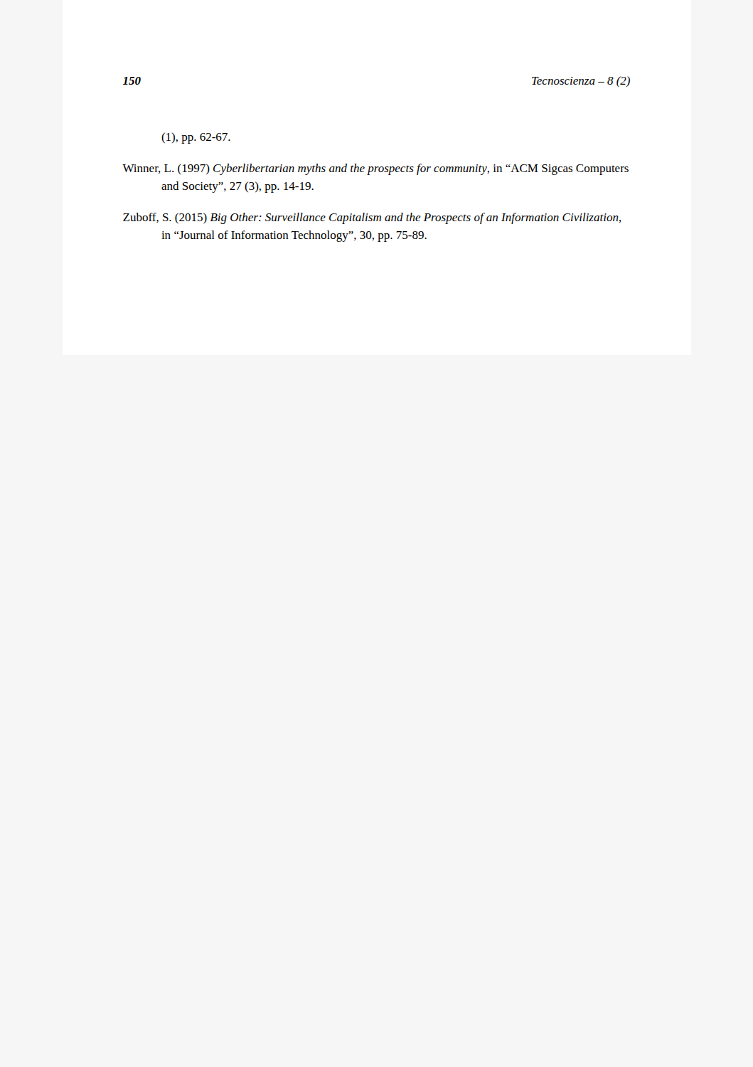150 Tecnoscienza – 8 (2)
(1), pp. 62-67.
Winner, L. (1997) Cyberlibertarian myths and the prospects for community, in “ACM Sigcas Computers and Society”, 27 (3), pp. 14-19.
Zuboff, S. (2015) Big Other: Surveillance Capitalism and the Prospects of an Information Civilization, in “Journal of Information Technology”, 30, pp. 75-89.